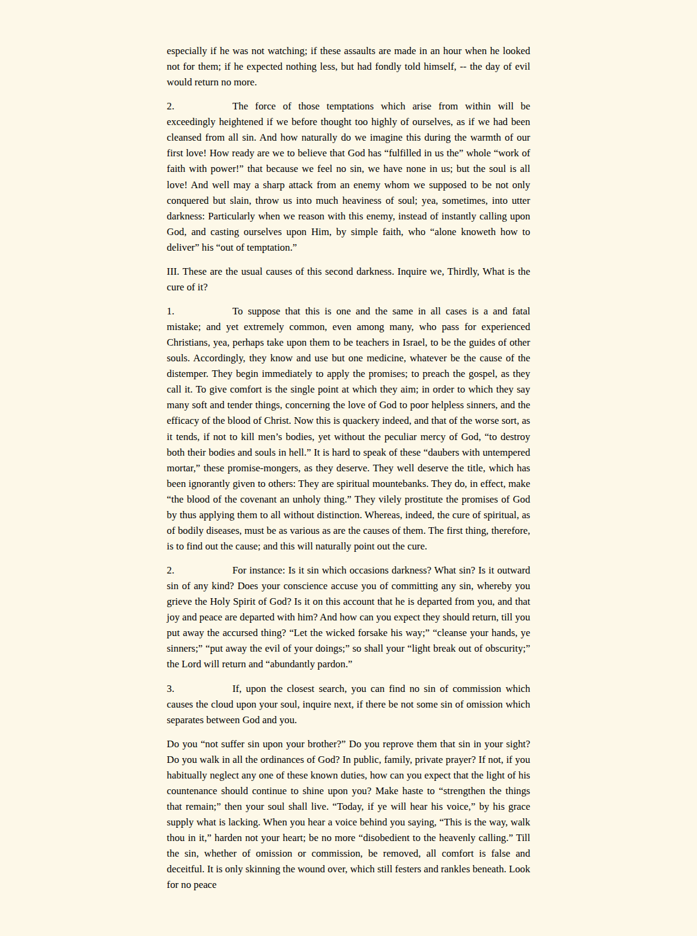especially if he was not watching; if these assaults are made in an hour when he looked not for them; if he expected nothing less, but had fondly told himself, -- the day of evil would return no more.
2. The force of those temptations which arise from within will be exceedingly heightened if we before thought too highly of ourselves, as if we had been cleansed from all sin. And how naturally do we imagine this during the warmth of our first love! How ready are we to believe that God has “fulfilled in us the” whole “work of faith with power!” that because we feel no sin, we have none in us; but the soul is all love! And well may a sharp attack from an enemy whom we supposed to be not only conquered but slain, throw us into much heaviness of soul; yea, sometimes, into utter darkness: Particularly when we reason with this enemy, instead of instantly calling upon God, and casting ourselves upon Him, by simple faith, who “alone knoweth how to deliver” his “out of temptation.”
III. These are the usual causes of this second darkness. Inquire we, Thirdly, What is the cure of it?
1. To suppose that this is one and the same in all cases is a and fatal mistake; and yet extremely common, even among many, who pass for experienced Christians, yea, perhaps take upon them to be teachers in Israel, to be the guides of other souls. Accordingly, they know and use but one medicine, whatever be the cause of the distemper. They begin immediately to apply the promises; to preach the gospel, as they call it. To give comfort is the single point at which they aim; in order to which they say many soft and tender things, concerning the love of God to poor helpless sinners, and the efficacy of the blood of Christ. Now this is quackery indeed, and that of the worse sort, as it tends, if not to kill men’s bodies, yet without the peculiar mercy of God, “to destroy both their bodies and souls in hell.” It is hard to speak of these “daubers with untempered mortar,” these promise-mongers, as they deserve. They well deserve the title, which has been ignorantly given to others: They are spiritual mountebanks. They do, in effect, make “the blood of the covenant an unholy thing.” They vilely prostitute the promises of God by thus applying them to all without distinction. Whereas, indeed, the cure of spiritual, as of bodily diseases, must be as various as are the causes of them. The first thing, therefore, is to find out the cause; and this will naturally point out the cure.
2. For instance: Is it sin which occasions darkness? What sin? Is it outward sin of any kind? Does your conscience accuse you of committing any sin, whereby you grieve the Holy Spirit of God? Is it on this account that he is departed from you, and that joy and peace are departed with him? And how can you expect they should return, till you put away the accursed thing? “Let the wicked forsake his way;” “cleanse your hands, ye sinners;” “put away the evil of your doings;” so shall your “light break out of obscurity;” the Lord will return and “abundantly pardon.”
3. If, upon the closest search, you can find no sin of commission which causes the cloud upon your soul, inquire next, if there be not some sin of omission which separates between God and you.
Do you “not suffer sin upon your brother?” Do you reprove them that sin in your sight? Do you walk in all the ordinances of God? In public, family, private prayer? If not, if you habitually neglect any one of these known duties, how can you expect that the light of his countenance should continue to shine upon you? Make haste to “strengthen the things that remain;” then your soul shall live. “Today, if ye will hear his voice,” by his grace supply what is lacking. When you hear a voice behind you saying, “This is the way, walk thou in it,” harden not your heart; be no more “disobedient to the heavenly calling.” Till the sin, whether of omission or commission, be removed, all comfort is false and deceitful. It is only skinning the wound over, which still festers and rankles beneath. Look for no peace